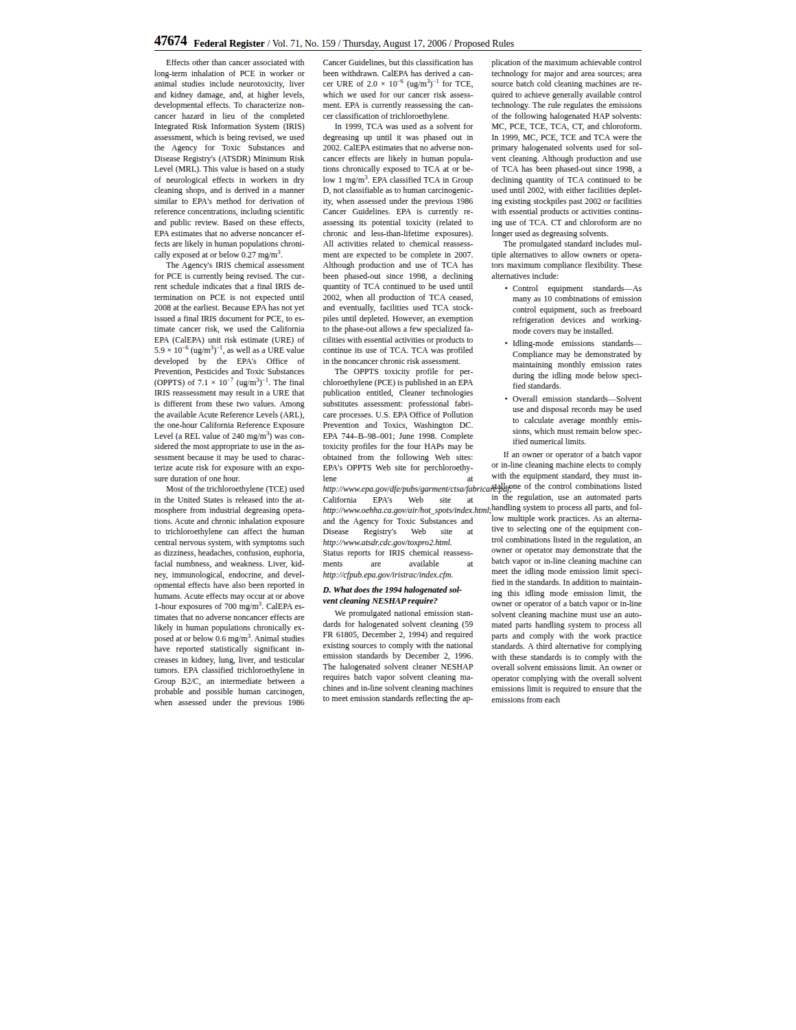47674 Federal Register / Vol. 71, No. 159 / Thursday, August 17, 2006 / Proposed Rules
Effects other than cancer associated with long-term inhalation of PCE in worker or animal studies include neurotoxicity, liver and kidney damage, and, at higher levels, developmental effects. To characterize noncancer hazard in lieu of the completed Integrated Risk Information System (IRIS) assessment, which is being revised, we used the Agency for Toxic Substances and Disease Registry's (ATSDR) Minimum Risk Level (MRL). This value is based on a study of neurological effects in workers in dry cleaning shops, and is derived in a manner similar to EPA's method for derivation of reference concentrations, including scientific and public review. Based on these effects, EPA estimates that no adverse noncancer effects are likely in human populations chronically exposed at or below 0.27 mg/m3.
The Agency's IRIS chemical assessment for PCE is currently being revised. The current schedule indicates that a final IRIS determination on PCE is not expected until 2008 at the earliest. Because EPA has not yet issued a final IRIS document for PCE, to estimate cancer risk, we used the California EPA (CalEPA) unit risk estimate (URE) of 5.9 × 10−6 (ug/m3)−1, as well as a URE value developed by the EPA's Office of Prevention, Pesticides and Toxic Substances (OPPTS) of 7.1 × 10−7 (ug/m3)−1. The final IRIS reassessment may result in a URE that is different from these two values. Among the available Acute Reference Levels (ARL), the one-hour California Reference Exposure Level (a REL value of 240 mg/m3) was considered the most appropriate to use in the assessment because it may be used to characterize acute risk for exposure with an exposure duration of one hour.
Most of the trichloroethylene (TCE) used in the United States is released into the atmosphere from industrial degreasing operations. Acute and chronic inhalation exposure to trichloroethylene can affect the human central nervous system, with symptoms such as dizziness, headaches, confusion, euphoria, facial numbness, and weakness. Liver, kidney, immunological, endocrine, and developmental effects have also been reported in humans. Acute effects may occur at or above 1-hour exposures of 700 mg/m3. CalEPA estimates that no adverse noncancer effects are likely in human populations chronically exposed at or below 0.6 mg/m3. Animal studies have reported statistically significant increases in kidney, lung, liver, and testicular tumors. EPA classified trichloroethylene in Group B2/C, an intermediate between a probable and possible human carcinogen, when assessed under the previous 1986 Cancer Guidelines, but this classification has been withdrawn. CalEPA has derived a cancer URE of 2.0 × 10−6 (ug/m3)−1 for TCE, which we used for our cancer risk assessment. EPA is currently reassessing the cancer classification of trichloroethylene.
In 1999, TCA was used as a solvent for degreasing up until it was phased out in 2002. CalEPA estimates that no adverse noncancer effects are likely in human populations chronically exposed to TCA at or below 1 mg/m3. EPA classified TCA in Group D, not classifiable as to human carcinogenicity, when assessed under the previous 1986 Cancer Guidelines. EPA is currently reassessing its potential toxicity (related to chronic and less-than-lifetime exposures). All activities related to chemical reassessment are expected to be complete in 2007. Although production and use of TCA has been phased-out since 1998, a declining quantity of TCA continued to be used until 2002, when all production of TCA ceased, and eventually, facilities used TCA stock-piles until depleted. However, an exemption to the phase-out allows a few specialized facilities with essential activities or products to continue its use of TCA. TCA was profiled in the noncancer chronic risk assessment.
The OPPTS toxicity profile for perchloroethylene (PCE) is published in an EPA publication entitled, Cleaner technologies substitutes assessment: professional fabricare processes. U.S. EPA Office of Pollution Prevention and Toxics, Washington DC. EPA 744–B–98–001; June 1998. Complete toxicity profiles for the four HAPs may be obtained from the following Web sites: EPA's OPPTS Web site for perchloroethylene at http://www.epa.gov/dfe/pubs/garment/ctsa/fabricare.pdf; California EPA's Web site at http://www.oehha.ca.gov/air/hot_spots/index.html; and the Agency for Toxic Substances and Disease Registry's Web site at http://www.atsdr.cdc.gov/toxpro2.html. Status reports for IRIS chemical reassessments are available at http://cfpub.epa.gov/iristrac/index.cfm.
D. What does the 1994 halogenated solvent cleaning NESHAP require?
We promulgated national emission standards for halogenated solvent cleaning (59 FR 61805, December 2, 1994) and required existing sources to comply with the national emission standards by December 2, 1996. The halogenated solvent cleaner NESHAP requires batch vapor solvent cleaning machines and in-line solvent cleaning machines to meet emission standards reflecting the application of the maximum achievable control technology for major and area sources; area source batch cold cleaning machines are required to achieve generally available control technology. The rule regulates the emissions of the following halogenated HAP solvents: MC, PCE, TCE, TCA, CT, and chloroform. In 1999, MC, PCE, TCE and TCA were the primary halogenated solvents used for solvent cleaning. Although production and use of TCA has been phased-out since 1998, a declining quantity of TCA continued to be used until 2002, with either facilities depleting existing stockpiles past 2002 or facilities with essential products or activities continuing use of TCA. CT and chloroform are no longer used as degreasing solvents.
The promulgated standard includes multiple alternatives to allow owners or operators maximum compliance flexibility. These alternatives include:
Control equipment standards—As many as 10 combinations of emission control equipment, such as freeboard refrigeration devices and working-mode covers may be installed.
Idling-mode emissions standards—Compliance may be demonstrated by maintaining monthly emission rates during the idling mode below specified standards.
Overall emission standards—Solvent use and disposal records may be used to calculate average monthly emissions, which must remain below specified numerical limits.
If an owner or operator of a batch vapor or in-line cleaning machine elects to comply with the equipment standard, they must install one of the control combinations listed in the regulation, use an automated parts handling system to process all parts, and follow multiple work practices. As an alternative to selecting one of the equipment control combinations listed in the regulation, an owner or operator may demonstrate that the batch vapor or in-line cleaning machine can meet the idling mode emission limit specified in the standards. In addition to maintaining this idling mode emission limit, the owner or operator of a batch vapor or in-line solvent cleaning machine must use an automated parts handling system to process all parts and comply with the work practice standards. A third alternative for complying with these standards is to comply with the overall solvent emissions limit. An owner or operator complying with the overall solvent emissions limit is required to ensure that the emissions from each